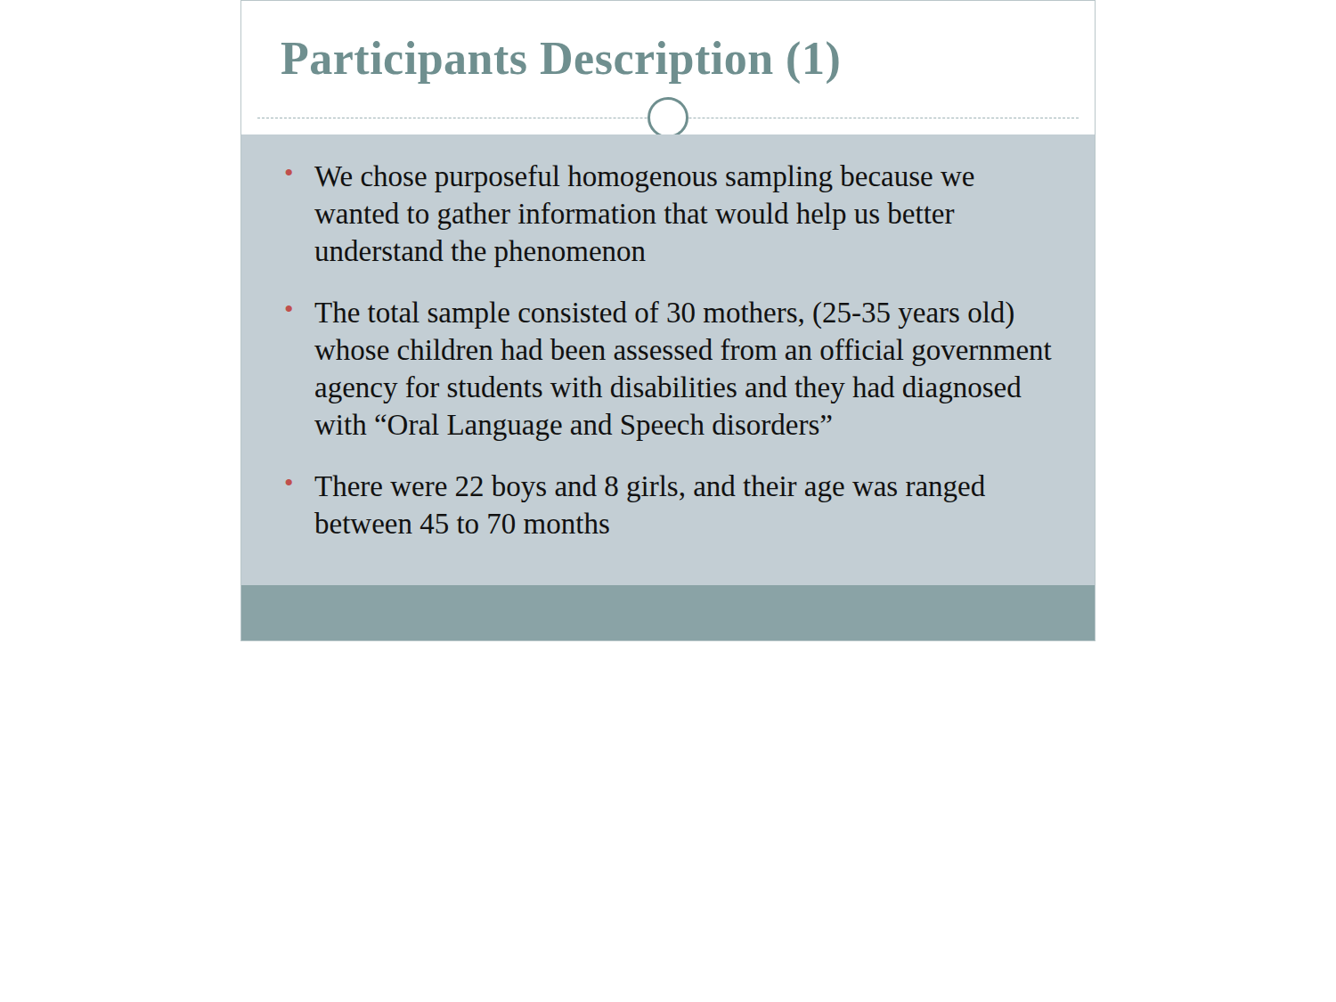Participants Description (1)
We chose purposeful homogenous sampling because we wanted to gather information that would help us better understand the phenomenon
The total sample consisted of 30 mothers, (25-35 years old) whose children had been assessed from an official government agency for students with disabilities and they had diagnosed with “Oral Language and Speech disorders”
There were 22 boys and 8 girls, and their age was ranged between 45 to 70 months